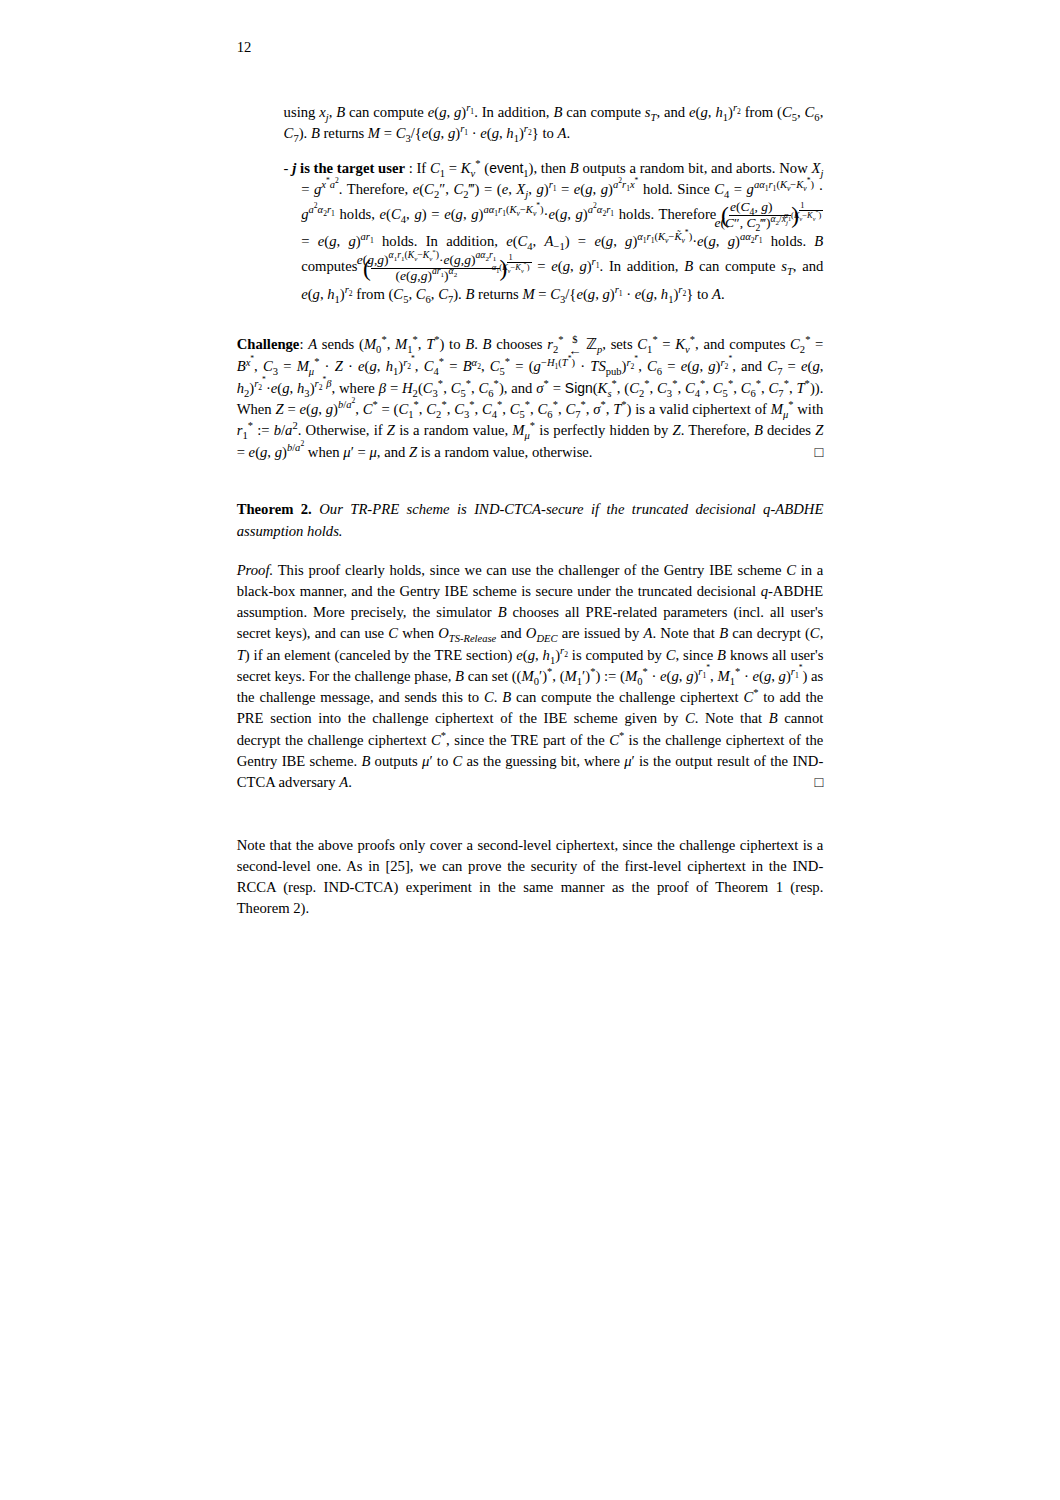12
using xj, B can compute e(g, g)r1. In addition, B can compute sT, and e(g, h1)r2 from (C5, C6, C7). B returns M = C3/{e(g, g)r1 · e(g, h1)r2} to A.
- j is the target user : If C1 = Kv* (event1), then B outputs a random bit, and aborts. Now Xj = gx*a2. Therefore, e(C2″, C2‴) = (e, Xj, g)r1 = e(g, g)a2r1x* hold. Since C4 = gaα1r1(Kv−Kv*) · ga2α2r1 holds, e(C4, g) = e(g, g)aα1r1(Kv−Kv*)·e(g, g)a2α2r1 holds. Therefore (e(C4, g) e(C″, C2‴)α2/xj)1 α1(Kv−Kv*) = e(g, g)ar1 holds. In addition, e(C4, A−1) = e(g, g)α1r1(Kv−K̃v*)·e(g, g)aα2r1 holds. B computes (e(g,g)α1r1(Kv−Kv*)·e(g,g)aα2r1(e(g,g)ar1)α2)1 α1(Kv−Kv*) = e(g, g)r1. In addition, B can compute sT, and e(g, h1)r2 from (C5, C6, C7). B returns M = C3/{e(g, g)r1 · e(g, h1)r2} to A.
Challenge: A sends (M0*, M1*, T*) to B. B chooses r2* $← ℤp, sets C1* = Kv*, and computes C2* = Bx*, C3 = Mμ* · Z · e(g, h1)r2*, C4* = Bα2, C5* = (g−H1(T*) · TSpub)r2*, C6 = e(g, g)r2*, and C7 = e(g, h2)r2*·e(g, h3)r2*β, where β = H2(C3*, C5*, C6*), and σ* = Sign(Ks*, (C2*, C3*, C4*, C5*, C6*, C7*, T*)). When Z = e(g, g)b/a2, C* = (C1*, C2*, C3*, C4*, C5*, C6*, C7*, σ*, T*) is a valid ciphertext of Mμ* with r1* := b/a2. Otherwise, if Z is a random value, Mμ* is perfectly hidden by Z. Therefore, B decides Z = e(g, g)b/a2 when μ′ = μ, and Z is a random value, otherwise. □
Theorem 2. Our TR-PRE scheme is IND-CTCA-secure if the truncated decisional q-ABDHE assumption holds.
Proof. This proof clearly holds, since we can use the challenger of the Gentry IBE scheme C in a black-box manner, and the Gentry IBE scheme is secure under the truncated decisional q-ABDHE assumption. More precisely, the simulator B chooses all PRE-related parameters (incl. all user's secret keys), and can use C when OTS-Release and ODEC are issued by A. Note that B can decrypt (C, T) if an element (canceled by the TRE section) e(g, h1)r2 is computed by C, since B knows all user's secret keys. For the challenge phase, B can set ((M0′)*, (M1′)*) := (M0* · e(g, g)r1*, M1* · e(g, g)r1*) as the challenge message, and sends this to C. B can compute the challenge ciphertext C* to add the PRE section into the challenge ciphertext of the IBE scheme given by C. Note that B cannot decrypt the challenge ciphertext C*, since the TRE part of the C* is the challenge ciphertext of the Gentry IBE scheme. B outputs μ′ to C as the guessing bit, where μ′ is the output result of the IND-CTCA adversary A. □
Note that the above proofs only cover a second-level ciphertext, since the challenge ciphertext is a second-level one. As in [25], we can prove the security of the first-level ciphertext in the IND-RCCA (resp. IND-CTCA) experiment in the same manner as the proof of Theorem 1 (resp. Theorem 2).